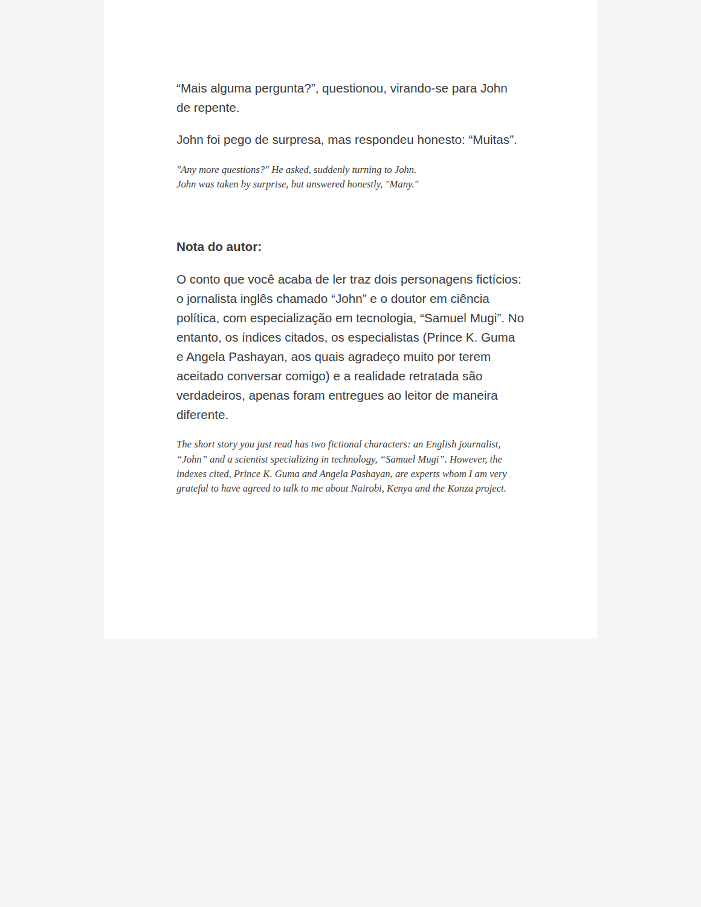“Mais alguma pergunta?”, questionou, virando-se para John de repente.
John foi pego de surpresa, mas respondeu honesto: “Muitas”.
"Any more questions?" He asked, suddenly turning to John.
John was taken by surprise, but answered honestly, "Many."
Nota do autor:
O conto que você acaba de ler traz dois personagens fictícios: o jornalista inglês chamado “John” e o doutor em ciência política, com especialização em tecnologia, “Samuel Mugi”. No entanto, os índices citados, os especialistas (Prince K. Guma e Angela Pashayan, aos quais agradeço muito por terem aceitado conversar comigo) e a realidade retratada são verdadeiros, apenas foram entregues ao leitor de maneira diferente.
The short story you just read has two fictional characters: an English journalist, “John” and a scientist specializing in technology, “Samuel Mugi”. However, the indexes cited, Prince K. Guma and Angela Pashayan, are experts whom I am very grateful to have agreed to talk to me about Nairobi, Kenya and the Konza project.